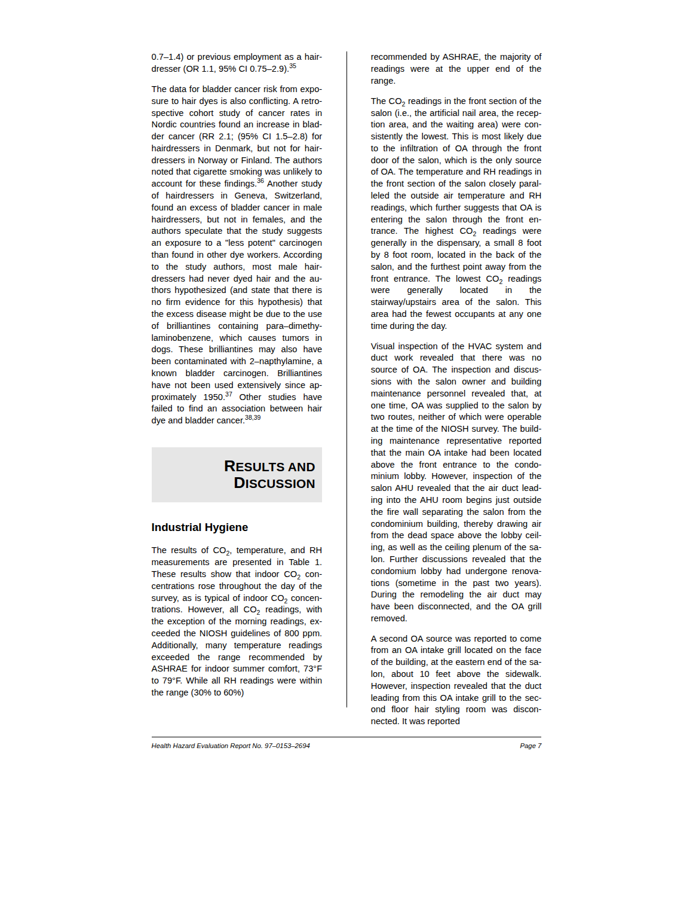0.7–1.4) or previous employment as a hairdresser (OR 1.1, 95% CI 0.75–2.9).35
The data for bladder cancer risk from exposure to hair dyes is also conflicting. A retrospective cohort study of cancer rates in Nordic countries found an increase in bladder cancer (RR 2.1; (95% CI 1.5–2.8) for hairdressers in Denmark, but not for hairdressers in Norway or Finland. The authors noted that cigarette smoking was unlikely to account for these findings.36 Another study of hairdressers in Geneva, Switzerland, found an excess of bladder cancer in male hairdressers, but not in females, and the authors speculate that the study suggests an exposure to a "less potent" carcinogen than found in other dye workers. According to the study authors, most male hairdressers had never dyed hair and the authors hypothesized (and state that there is no firm evidence for this hypothesis) that the excess disease might be due to the use of brilliantines containing para–dimethylaminobenzene, which causes tumors in dogs. These brilliantines may also have been contaminated with 2–napthylamine, a known bladder carcinogen. Brilliantines have not been used extensively since approximately 1950.37 Other studies have failed to find an association between hair dye and bladder cancer.38,39
RESULTS AND DISCUSSION
Industrial Hygiene
The results of CO2, temperature, and RH measurements are presented in Table 1. These results show that indoor CO2 concentrations rose throughout the day of the survey, as is typical of indoor CO2 concentrations. However, all CO2 readings, with the exception of the morning readings, exceeded the NIOSH guidelines of 800 ppm. Additionally, many temperature readings exceeded the range recommended by ASHRAE for indoor summer comfort, 73°F to 79°F. While all RH readings were within the range (30% to 60%)
recommended by ASHRAE, the majority of readings were at the upper end of the range.
The CO2 readings in the front section of the salon (i.e., the artificial nail area, the reception area, and the waiting area) were consistently the lowest. This is most likely due to the infiltration of OA through the front door of the salon, which is the only source of OA. The temperature and RH readings in the front section of the salon closely paralleled the outside air temperature and RH readings, which further suggests that OA is entering the salon through the front entrance. The highest CO2 readings were generally in the dispensary, a small 8 foot by 8 foot room, located in the back of the salon, and the furthest point away from the front entrance. The lowest CO2 readings were generally located in the stairway/upstairs area of the salon. This area had the fewest occupants at any one time during the day.
Visual inspection of the HVAC system and duct work revealed that there was no source of OA. The inspection and discussions with the salon owner and building maintenance personnel revealed that, at one time, OA was supplied to the salon by two routes, neither of which were operable at the time of the NIOSH survey. The building maintenance representative reported that the main OA intake had been located above the front entrance to the condominium lobby. However, inspection of the salon AHU revealed that the air duct leading into the AHU room begins just outside the fire wall separating the salon from the condominium building, thereby drawing air from the dead space above the lobby ceiling, as well as the ceiling plenum of the salon. Further discussions revealed that the condomium lobby had undergone renovations (sometime in the past two years). During the remodeling the air duct may have been disconnected, and the OA grill removed.
A second OA source was reported to come from an OA intake grill located on the face of the building, at the eastern end of the salon, about 10 feet above the sidewalk. However, inspection revealed that the duct leading from this OA intake grill to the second floor hair styling room was disconnected. It was reported
Health Hazard Evaluation Report No. 97–0153–2694 Page 7